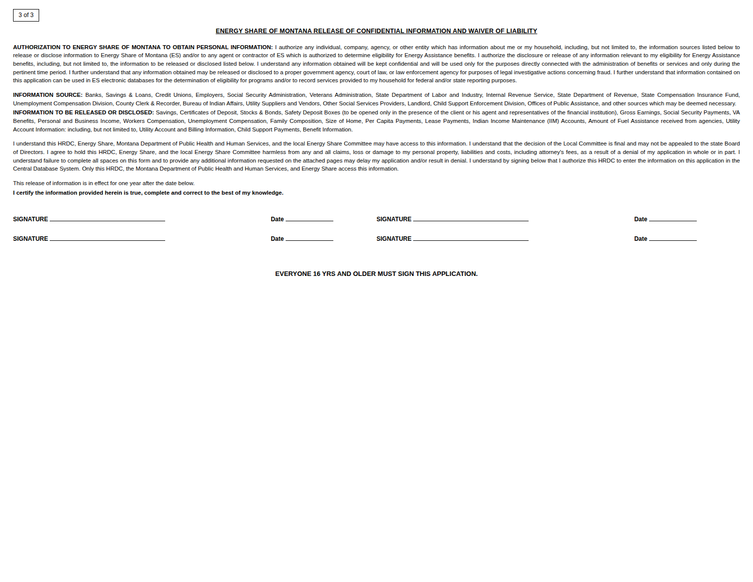3 of 3
ENERGY SHARE OF MONTANA RELEASE OF CONFIDENTIAL INFORMATION AND WAIVER OF LIABILITY
AUTHORIZATION TO ENERGY SHARE OF MONTANA TO OBTAIN PERSONAL INFORMATION: I authorize any individual, company, agency, or other entity which has information about me or my household, including, but not limited to, the information sources listed below to release or disclose information to Energy Share of Montana (ES) and/or to any agent or contractor of ES which is authorized to determine eligibility for Energy Assistance benefits. I authorize the disclosure or release of any information relevant to my eligibility for Energy Assistance benefits, including, but not limited to, the information to be released or disclosed listed below. I understand any information obtained will be kept confidential and will be used only for the purposes directly connected with the administration of benefits or services and only during the pertinent time period. I further understand that any information obtained may be released or disclosed to a proper government agency, court of law, or law enforcement agency for purposes of legal investigative actions concerning fraud. I further understand that information contained on this application can be used in ES electronic databases for the determination of eligibility for programs and/or to record services provided to my household for federal and/or state reporting purposes.
INFORMATION SOURCE: Banks, Savings & Loans, Credit Unions, Employers, Social Security Administration, Veterans Administration, State Department of Labor and Industry, Internal Revenue Service, State Department of Revenue, State Compensation Insurance Fund, Unemployment Compensation Division, County Clerk & Recorder, Bureau of Indian Affairs, Utility Suppliers and Vendors, Other Social Services Providers, Landlord, Child Support Enforcement Division, Offices of Public Assistance, and other sources which may be deemed necessary.
INFORMATION TO BE RELEASED OR DISCLOSED: Savings, Certificates of Deposit, Stocks & Bonds, Safety Deposit Boxes (to be opened only in the presence of the client or his agent and representatives of the financial institution), Gross Earnings, Social Security Payments, VA Benefits, Personal and Business Income, Workers Compensation, Unemployment Compensation, Family Composition, Size of Home, Per Capita Payments, Lease Payments, Indian Income Maintenance (IIM) Accounts, Amount of Fuel Assistance received from agencies, Utility Account Information: including, but not limited to, Utility Account and Billing Information, Child Support Payments, Benefit Information.
I understand this HRDC, Energy Share, Montana Department of Public Health and Human Services, and the local Energy Share Committee may have access to this information. I understand that the decision of the Local Committee is final and may not be appealed to the state Board of Directors. I agree to hold this HRDC, Energy Share, and the local Energy Share Committee harmless from any and all claims, loss or damage to my personal property, liabilities and costs, including attorney's fees, as a result of a denial of my application in whole or in part. I understand failure to complete all spaces on this form and to provide any additional information requested on the attached pages may delay my application and/or result in denial. I understand by signing below that I authorize this HRDC to enter the information on this application in the Central Database System. Only this HRDC, the Montana Department of Public Health and Human Services, and Energy Share access this information.
This release of information is in effect for one year after the date below.
I certify the information provided herein is true, complete and correct to the best of my knowledge.
| SIGNATURE | Date | SIGNATURE | Date |
| SIGNATURE | Date | SIGNATURE | Date |
EVERYONE 16 YRS AND OLDER MUST SIGN THIS APPLICATION.